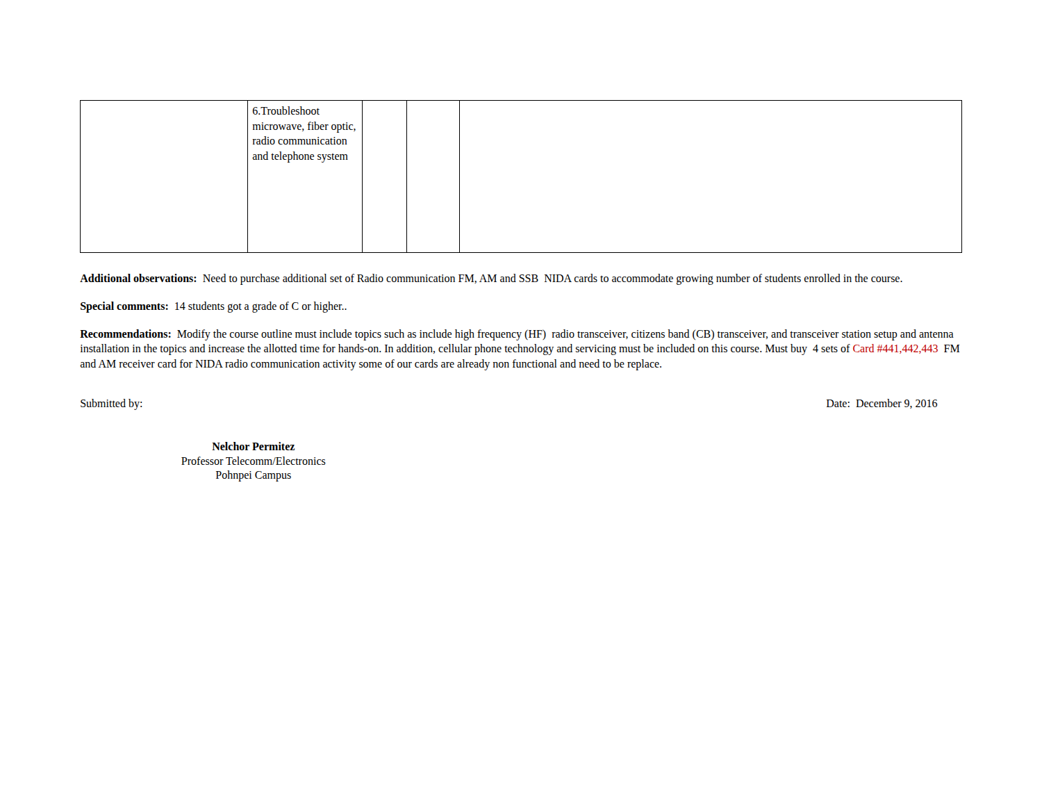| | 6.Troubleshoot microwave, fiber optic, radio communication and telephone system | | | |
Additional observations: Need to purchase additional set of Radio communication FM, AM and SSB NIDA cards to accommodate growing number of students enrolled in the course.
Special comments: 14 students got a grade of C or higher..
Recommendations: Modify the course outline must include topics such as include high frequency (HF) radio transceiver, citizens band (CB) transceiver, and transceiver station setup and antenna installation in the topics and increase the allotted time for hands-on. In addition, cellular phone technology and servicing must be included on this course. Must buy 4 sets of Card #441,442,443 FM and AM receiver card for NIDA radio communication activity some of our cards are already non functional and need to be replace.
Submitted by: Date: December 9, 2016
Nelchor Permitez
Professor Telecomm/Electronics
Pohnpei Campus